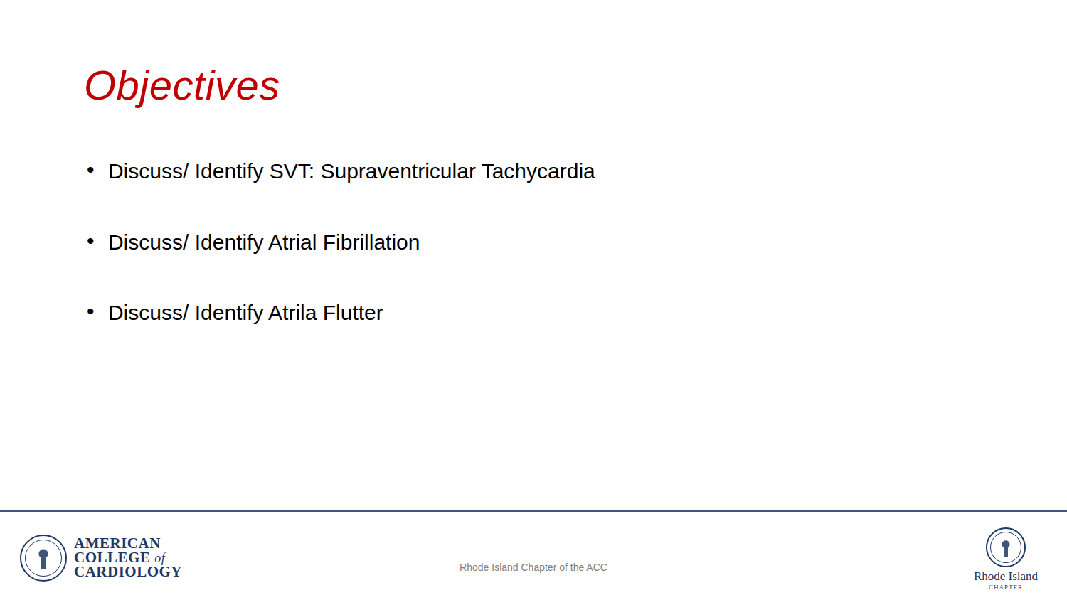Objectives
Discuss/ Identify SVT: Supraventricular Tachycardia
Discuss/ Identify Atrial Fibrillation
Discuss/ Identify Atrila Flutter
Rhode Island Chapter of the ACC
AMERICAN
COLLEGE of
CARDIOLOGY
Rhode Island
CHAPTER